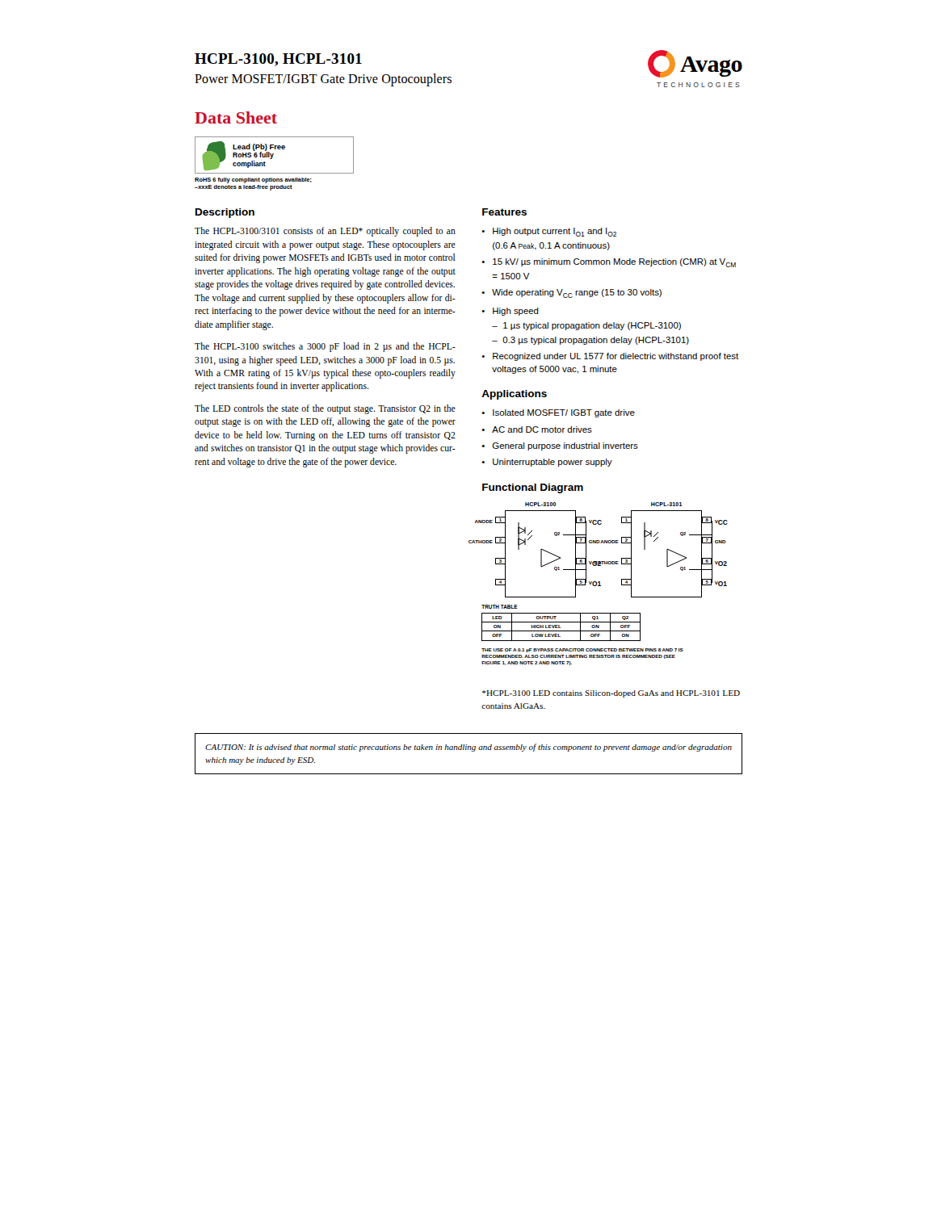HCPL-3100, HCPL-3101
Power MOSFET/IGBT Gate Drive Optocouplers
Avago
TECHNOLOGIES
Data Sheet
Lead (Pb) Free
RoHS 6 fully
compliant
RoHS 6 fully compliant options available;
–xxxE denotes a lead-free product
Description
The HCPL-3100/3101 consists of an LED* optically coupled to an integrated circuit with a power output stage. These optocouplers are suited for driving power MOSFETs and IGBTs used in motor control inverter applications. The high operating voltage range of the output stage provides the voltage drives required by gate controlled devices. The voltage and current supplied by these optocouplers allow for direct interfacing to the power device without the need for an intermediate amplifier stage.
The HCPL-3100 switches a 3000 pF load in 2 µs and the HCPL-3101, using a higher speed LED, switches a 3000 pF load in 0.5 µs. With a CMR rating of 15 kV/µs typical these opto-couplers readily reject transients found in inverter applications.
The LED controls the state of the output stage. Transistor Q2 in the output stage is on with the LED off, allowing the gate of the power device to be held low. Turning on the LED turns off transistor Q2 and switches on transistor Q1 in the output stage which provides current and voltage to drive the gate of the power device.
Features
High output current IO1 and IO2
(0.6 A Peak, 0.1 A continuous)
15 kV/ µs minimum Common Mode Rejection (CMR) at VCM = 1500 V
Wide operating VCC range (15 to 30 volts)
High speed
1 µs typical propagation delay (HCPL-3100)
0.3 µs typical propagation delay (HCPL-3101)
Recognized under UL 1577 for dielectric withstand proof test voltages of 5000 vac, 1 minute
Applications
Isolated MOSFET/ IGBT gate drive
AC and DC motor drives
General purpose industrial inverters
Uninterruptable power supply
Functional Diagram
HCPL-3100
1
2
3
4
8
7
6
5
ANODE CATHODE VCC GND VO2 VO1
Q2 Q1
HCPL-3101
1
2
3
4
8
7
6
5
ANODE CATHODE VCC GND VO2 VO1
Q2 Q1
TRUTH TABLE
| LED | OUTPUT | Q1 | Q2 |
| --- | --- | --- | --- |
| ON | HIGH LEVEL | ON | OFF |
| OFF | LOW LEVEL | OFF | ON |
THE USE OF A 0.1 µF BYPASS CAPACITOR CONNECTED BETWEEN PINS 8 AND 7 IS RECOMMENDED. ALSO CURRENT LIMITING RESISTOR IS RECOMMENDED (SEE FIGURE 1, AND NOTE 2 AND NOTE 7).
*HCPL-3100 LED contains Silicon-doped GaAs and HCPL-3101 LED contains AlGaAs.
CAUTION: It is advised that normal static precautions be taken in handling and assembly of this component to prevent damage and/or degradation which may be induced by ESD.